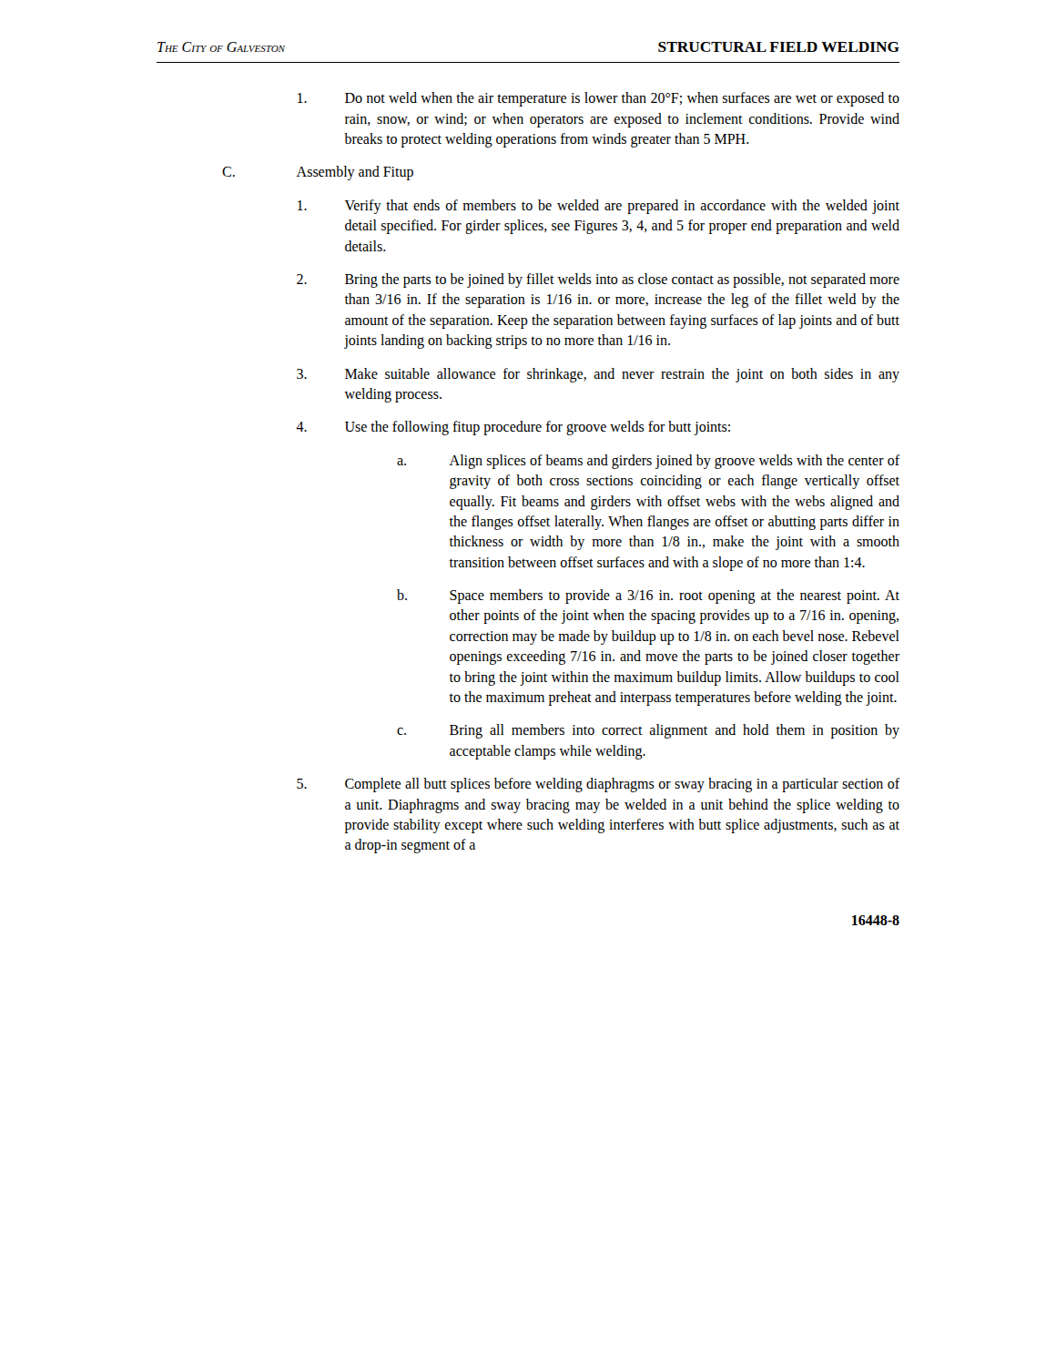The City of Galveston
STRUCTURAL FIELD WELDING
1. Do not weld when the air temperature is lower than 20°F; when surfaces are wet or exposed to rain, snow, or wind; or when operators are exposed to inclement conditions. Provide wind breaks to protect welding operations from winds greater than 5 MPH.
C. Assembly and Fitup
1. Verify that ends of members to be welded are prepared in accordance with the welded joint detail specified. For girder splices, see Figures 3, 4, and 5 for proper end preparation and weld details.
2. Bring the parts to be joined by fillet welds into as close contact as possible, not separated more than 3/16 in. If the separation is 1/16 in. or more, increase the leg of the fillet weld by the amount of the separation. Keep the separation between faying surfaces of lap joints and of butt joints landing on backing strips to no more than 1/16 in.
3. Make suitable allowance for shrinkage, and never restrain the joint on both sides in any welding process.
4. Use the following fitup procedure for groove welds for butt joints:
a. Align splices of beams and girders joined by groove welds with the center of gravity of both cross sections coinciding or each flange vertically offset equally. Fit beams and girders with offset webs with the webs aligned and the flanges offset laterally. When flanges are offset or abutting parts differ in thickness or width by more than 1/8 in., make the joint with a smooth transition between offset surfaces and with a slope of no more than 1:4.
b. Space members to provide a 3/16 in. root opening at the nearest point. At other points of the joint when the spacing provides up to a 7/16 in. opening, correction may be made by buildup up to 1/8 in. on each bevel nose. Rebevel openings exceeding 7/16 in. and move the parts to be joined closer together to bring the joint within the maximum buildup limits. Allow buildups to cool to the maximum preheat and interpass temperatures before welding the joint.
c. Bring all members into correct alignment and hold them in position by acceptable clamps while welding.
5. Complete all butt splices before welding diaphragms or sway bracing in a particular section of a unit. Diaphragms and sway bracing may be welded in a unit behind the splice welding to provide stability except where such welding interferes with butt splice adjustments, such as at a drop-in segment of a
16448-8